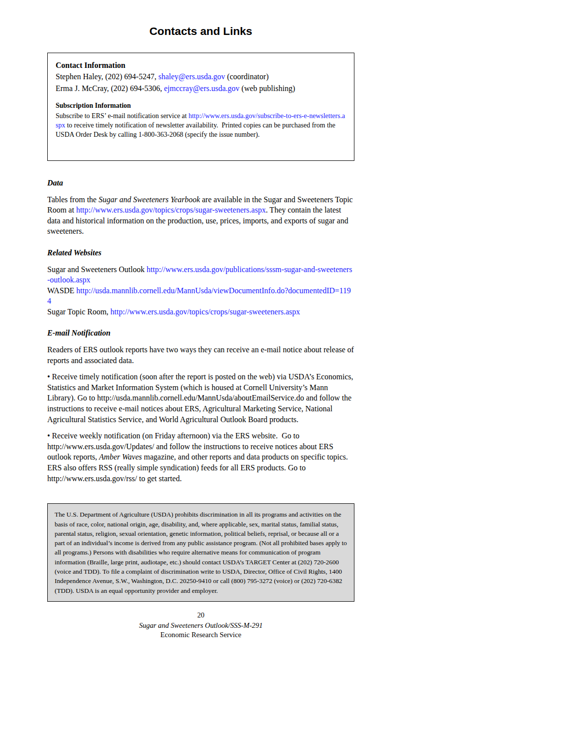Contacts and Links
Contact Information
Stephen Haley, (202) 694-5247, shaley@ers.usda.gov (coordinator)
Erma J. McCray, (202) 694-5306, ejmccray@ers.usda.gov (web publishing)
Subscription Information
Subscribe to ERS’ e-mail notification service at http://www.ers.usda.gov/subscribe-to-ers-e-newsletters.aspx to receive timely notification of newsletter availability. Printed copies can be purchased from the USDA Order Desk by calling 1-800-363-2068 (specify the issue number).
Data
Tables from the Sugar and Sweeteners Yearbook are available in the Sugar and Sweeteners Topic Room at http://www.ers.usda.gov/topics/crops/sugar-sweeteners.aspx. They contain the latest data and historical information on the production, use, prices, imports, and exports of sugar and sweeteners.
Related Websites
Sugar and Sweeteners Outlook http://www.ers.usda.gov/publications/sssm-sugar-and-sweeteners-outlook.aspx
WASDE http://usda.mannlib.cornell.edu/MannUsda/viewDocumentInfo.do?documentedID=1194
Sugar Topic Room, http://www.ers.usda.gov/topics/crops/sugar-sweeteners.aspx
E-mail Notification
Readers of ERS outlook reports have two ways they can receive an e-mail notice about release of reports and associated data.
• Receive timely notification (soon after the report is posted on the web) via USDA’s Economics, Statistics and Market Information System (which is housed at Cornell University’s Mann Library). Go to http://usda.mannlib.cornell.edu/MannUsda/aboutEmailService.do and follow the instructions to receive e-mail notices about ERS, Agricultural Marketing Service, National Agricultural Statistics Service, and World Agricultural Outlook Board products.
• Receive weekly notification (on Friday afternoon) via the ERS website. Go to http://www.ers.usda.gov/Updates/ and follow the instructions to receive notices about ERS outlook reports, Amber Waves magazine, and other reports and data products on specific topics. ERS also offers RSS (really simple syndication) feeds for all ERS products. Go to http://www.ers.usda.gov/rss/ to get started.
The U.S. Department of Agriculture (USDA) prohibits discrimination in all its programs and activities on the basis of race, color, national origin, age, disability, and, where applicable, sex, marital status, familial status, parental status, religion, sexual orientation, genetic information, political beliefs, reprisal, or because all or a part of an individual’s income is derived from any public assistance program. (Not all prohibited bases apply to all programs.) Persons with disabilities who require alternative means for communication of program information (Braille, large print, audiotape, etc.) should contact USDA’s TARGET Center at (202) 720-2600 (voice and TDD). To file a complaint of discrimination write to USDA, Director, Office of Civil Rights, 1400 Independence Avenue, S.W., Washington, D.C. 20250-9410 or call (800) 795-3272 (voice) or (202) 720-6382 (TDD). USDA is an equal opportunity provider and employer.
20
Sugar and Sweeteners Outlook/SSS-M-291
Economic Research Service